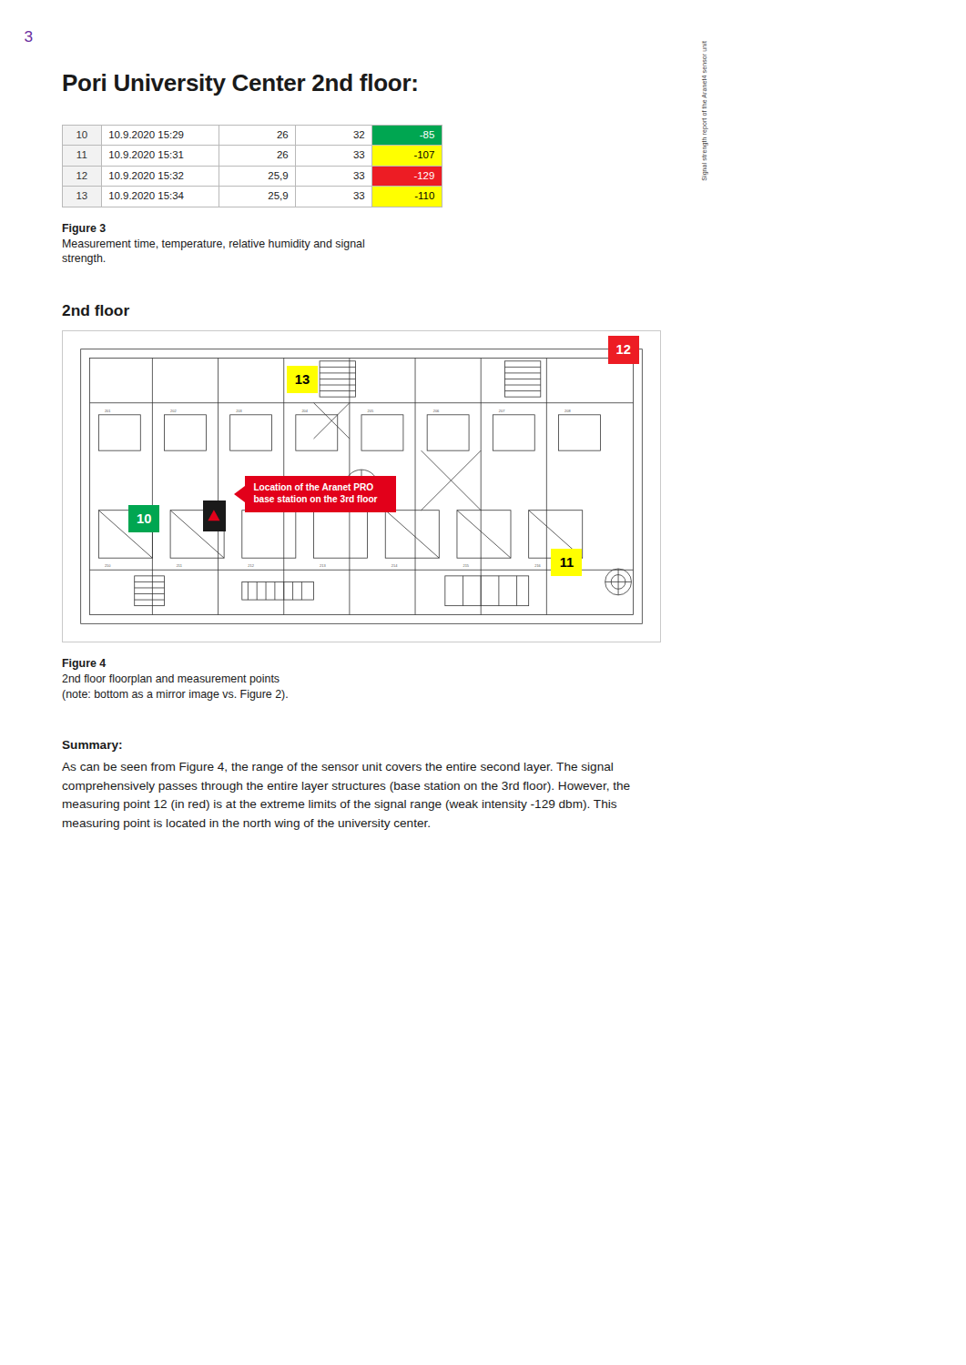3
Signal strength report of the Aranet4 sensor unit
Pori University Center 2nd floor:
| 10 | 10.9.2020 15:29 | 26 | 32 | -85 |
| 11 | 10.9.2020 15:31 | 26 | 33 | -107 |
| 12 | 10.9.2020 15:32 | 25,9 | 33 | -129 |
| 13 | 10.9.2020 15:34 | 25,9 | 33 | -110 |
Figure 3 Measurement time, temperature, relative humidity and signal strength.
2nd floor
12
13
10
11
Location of the Aranet PRO base station on the 3rd floor
Figure 4 2nd floor floorplan and measurement points
(note: bottom as a mirror image vs. Figure 2).
Summary: As can be seen from Figure 4, the range of the sensor unit covers the entire second layer. The signal comprehensively passes through the entire layer structures (base station on the 3rd floor). However, the measuring point 12 (in red) is at the extreme limits of the signal range (weak intensity -129 dbm). This measuring point is located in the north wing of the university center.